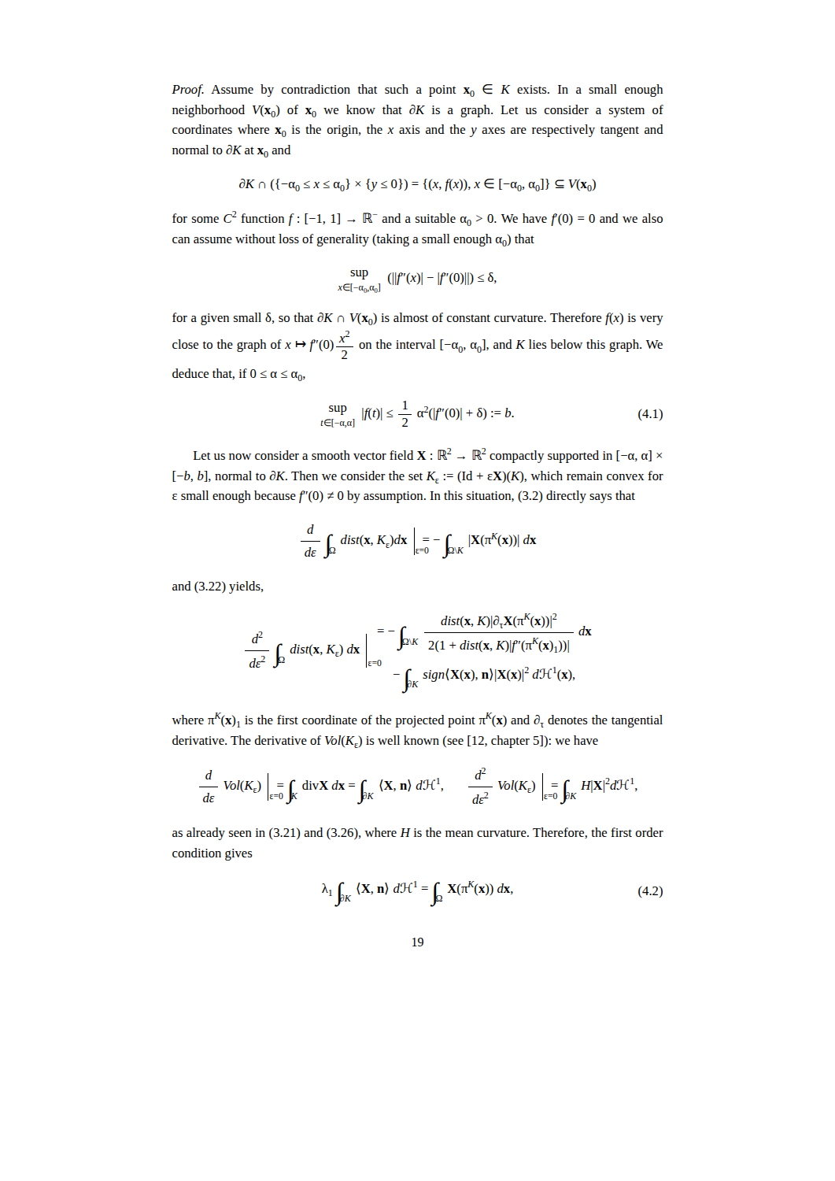Proof. Assume by contradiction that such a point x0 ∈ K exists. In a small enough neighborhood V(x0) of x0 we know that ∂K is a graph. Let us consider a system of coordinates where x0 is the origin, the x axis and the y axes are respectively tangent and normal to ∂K at x0 and
∂K ∩ ({−α0 ≤ x ≤ α0} × {y ≤ 0}) = {(x, f(x)), x ∈ [−α0, α0]} ⊆ V(x0)
for some C 2 function f : [−1, 1] → ℝ− and a suitable α0 > 0. We have f′(0) = 0 and we also can assume without loss of generality (taking a small enough α0) that
sup x∈[−α0,α0] (||f″(x)| − |f″(0)||) ≤ δ,
for a given small δ, so that ∂K ∩ V(x0) is almost of constant curvature. Therefore f(x) is very close to the graph of x ↦ f″(0)x 22 on the interval [−α0, α0], and K lies below this graph. We deduce that, if 0 ≤ α ≤ α0,
sup t∈[−α,α] |f(t)| ≤ 12 α2(|f″(0)| + δ) := b. (4.1)
Let us now consider a smooth vector field X : ℝ2 → ℝ2 compactly supported in [−α, α] × [−b, b], normal to ∂K. Then we consider the set Kε := (Id + εX)(K), which remain convex for ε small enough because f″(0) ≠ 0 by assumption. In this situation, (3.2) directly says that
ddε ∫Ω dist(x, Kε)dx ε=0 = − ∫Ω\K |X(πK(x))| dx
and (3.22) yields,
d 2 dε 2 ∫Ω dist(x, Kε) dx ε=0 = − ∫Ω\K dist(x, K)|∂τX(πK(x))|22(1 + dist(x, K)|f″(πK(x)1))| dx − ∫∂K sign⟨X(x), n⟩|X(x)|2 d ℋ1(x),
where πK(x)1 is the first coordinate of the projected point πK(x) and ∂τ denotes the tangential derivative. The derivative of Vol(Kε) is well known (see [12, chapter 5]): we have
ddε Vol(Kε) ε=0 = ∫K div X dx = ∫∂K ⟨X, n⟩ d ℋ1, d 2 dε 2 Vol(Kε) ε=0 = ∫∂K H|X|2 d ℋ1,
as already seen in (3.21) and (3.26), where H is the mean curvature. Therefore, the first order condition gives
λ1 ∫∂K ⟨X, n⟩ d ℋ1 = ∫Ω X(πK(x)) dx, (4.2)
19